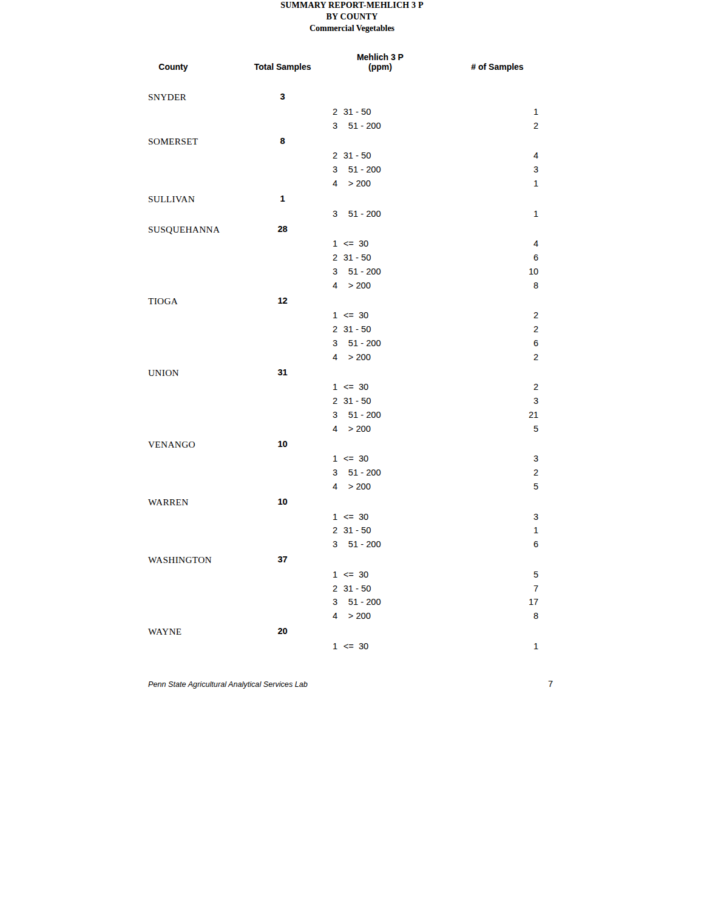SUMMARY REPORT-MEHLICH 3 P
BY COUNTY
Commercial Vegetables
| County | Total Samples | Mehlich 3 P (ppm) | # of Samples |
| --- | --- | --- | --- |
| SNYDER | 3 | | | |
| | | 2 | 31 - 50 | 1 |
| | | 3 | 51 - 200 | 2 |
| SOMERSET | 8 | | | |
| | | 2 | 31 - 50 | 4 |
| | | 3 | 51 - 200 | 3 |
| | | 4 | > 200 | 1 |
| SULLIVAN | 1 | | | |
| | | 3 | 51 - 200 | 1 |
| SUSQUEHANNA | 28 | | | |
| | | 1 | <= 30 | 4 |
| | | 2 | 31 - 50 | 6 |
| | | 3 | 51 - 200 | 10 |
| | | 4 | > 200 | 8 |
| TIOGA | 12 | | | |
| | | 1 | <= 30 | 2 |
| | | 2 | 31 - 50 | 2 |
| | | 3 | 51 - 200 | 6 |
| | | 4 | > 200 | 2 |
| UNION | 31 | | | |
| | | 1 | <= 30 | 2 |
| | | 2 | 31 - 50 | 3 |
| | | 3 | 51 - 200 | 21 |
| | | 4 | > 200 | 5 |
| VENANGO | 10 | | | |
| | | 1 | <= 30 | 3 |
| | | 3 | 51 - 200 | 2 |
| | | 4 | > 200 | 5 |
| WARREN | 10 | | | |
| | | 1 | <= 30 | 3 |
| | | 2 | 31 - 50 | 1 |
| | | 3 | 51 - 200 | 6 |
| WASHINGTON | 37 | | | |
| | | 1 | <= 30 | 5 |
| | | 2 | 31 - 50 | 7 |
| | | 3 | 51 - 200 | 17 |
| | | 4 | > 200 | 8 |
| WAYNE | 20 | | | |
| | | 1 | <= 30 | 1 |
Penn State Agricultural Analytical Services Lab
7